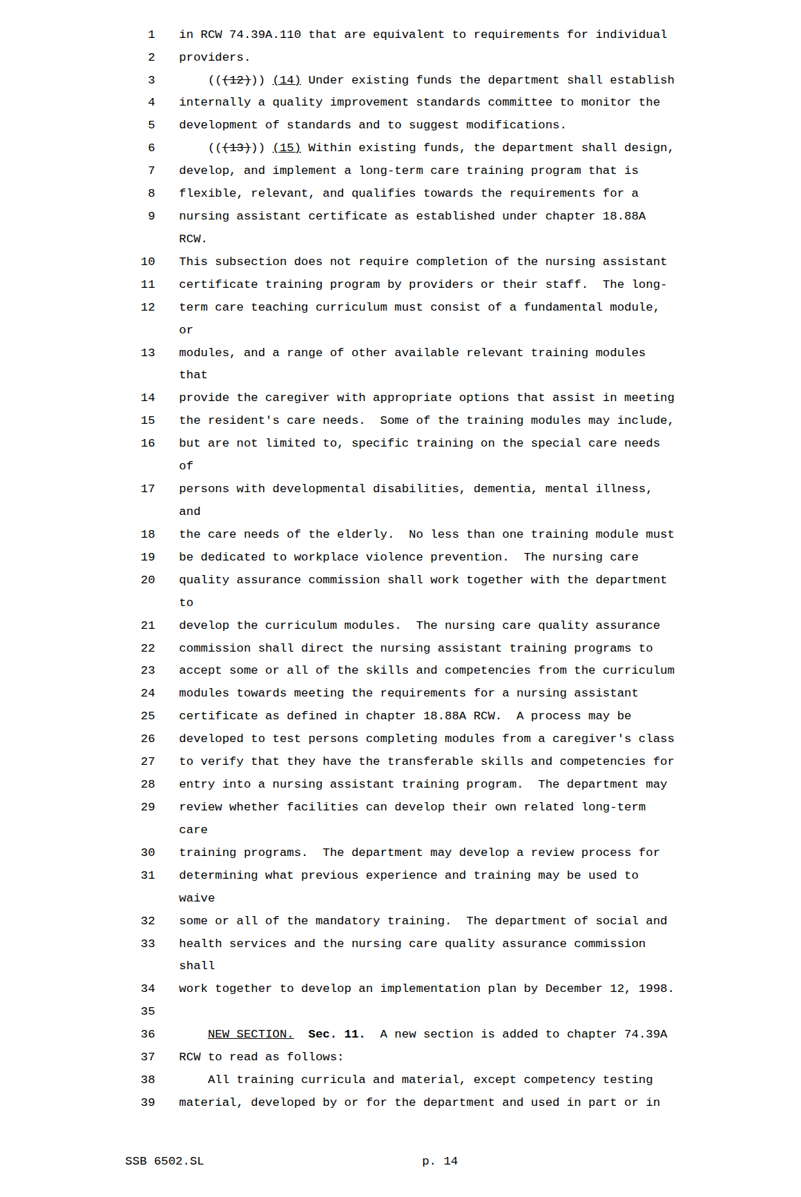in RCW 74.39A.110 that are equivalent to requirements for individual
providers.
(((12))) (14) Under existing funds the department shall establish
internally a quality improvement standards committee to monitor the
development of standards and to suggest modifications.
(((13))) (15) Within existing funds, the department shall design,
develop, and implement a long-term care training program that is
flexible, relevant, and qualifies towards the requirements for a
nursing assistant certificate as established under chapter 18.88A RCW.
This subsection does not require completion of the nursing assistant
certificate training program by providers or their staff. The long-
term care teaching curriculum must consist of a fundamental module, or
modules, and a range of other available relevant training modules that
provide the caregiver with appropriate options that assist in meeting
the resident's care needs. Some of the training modules may include,
but are not limited to, specific training on the special care needs of
persons with developmental disabilities, dementia, mental illness, and
the care needs of the elderly. No less than one training module must
be dedicated to workplace violence prevention. The nursing care
quality assurance commission shall work together with the department to
develop the curriculum modules. The nursing care quality assurance
commission shall direct the nursing assistant training programs to
accept some or all of the skills and competencies from the curriculum
modules towards meeting the requirements for a nursing assistant
certificate as defined in chapter 18.88A RCW. A process may be
developed to test persons completing modules from a caregiver's class
to verify that they have the transferable skills and competencies for
entry into a nursing assistant training program. The department may
review whether facilities can develop their own related long-term care
training programs. The department may develop a review process for
determining what previous experience and training may be used to waive
some or all of the mandatory training. The department of social and
health services and the nursing care quality assurance commission shall
work together to develop an implementation plan by December 12, 1998.
NEW SECTION. Sec. 11. A new section is added to chapter 74.39A
RCW to read as follows:
All training curricula and material, except competency testing
material, developed by or for the department and used in part or in
SSB 6502.SL p. 14